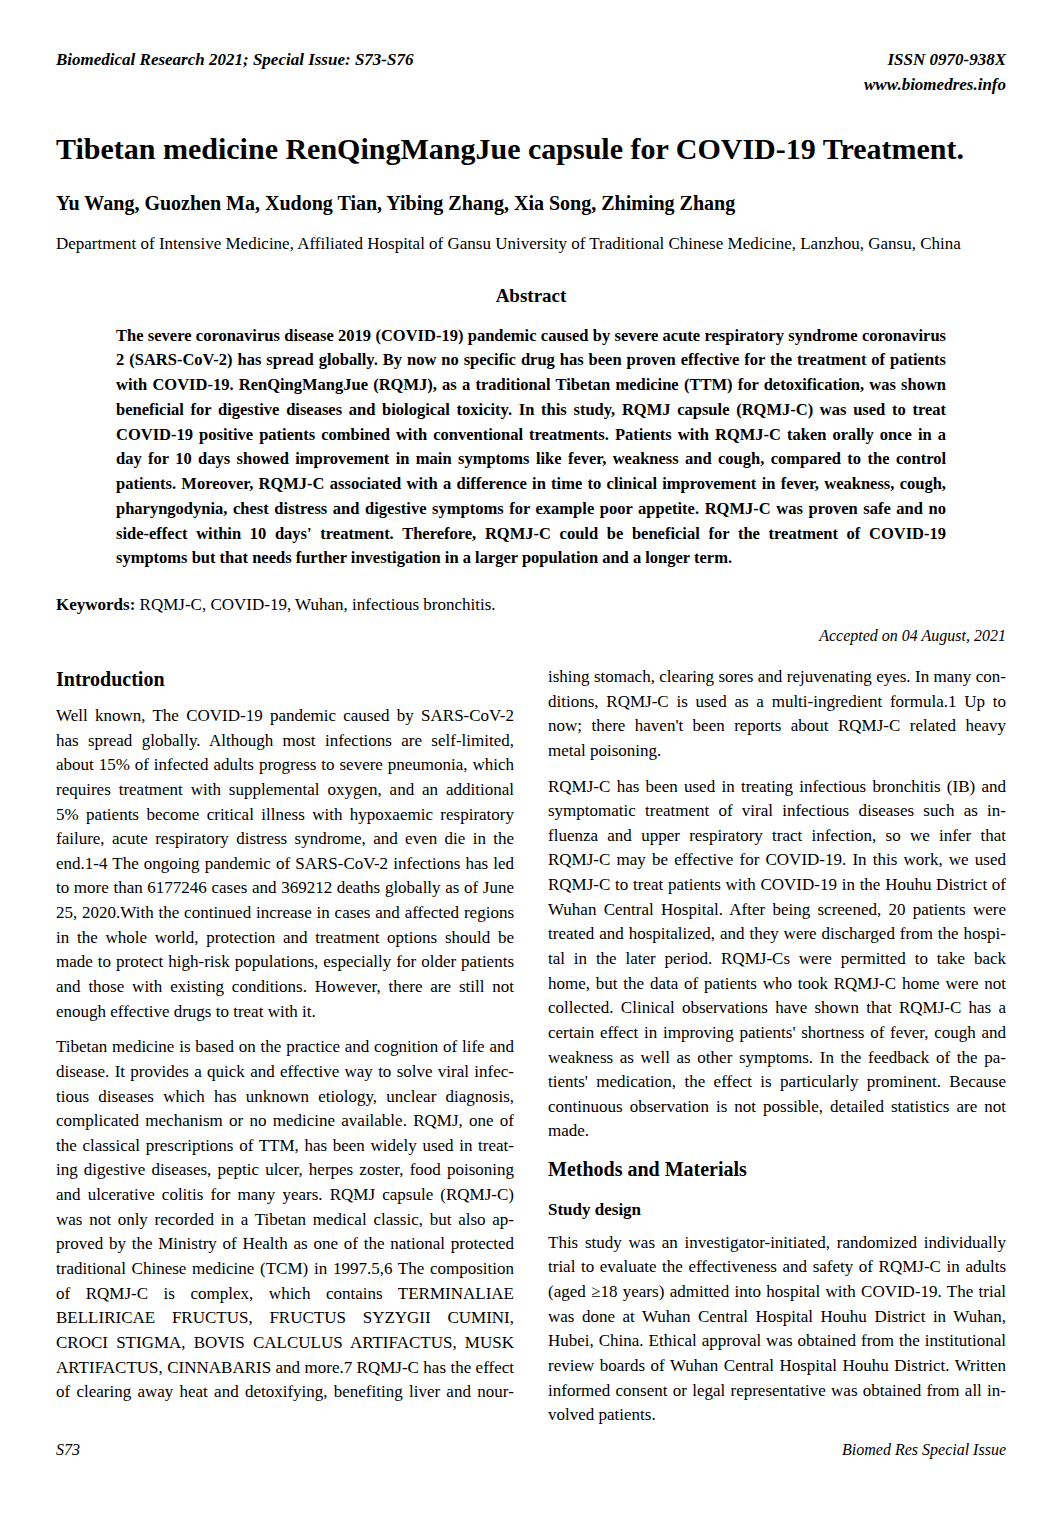Biomedical Research 2021; Special Issue: S73-S76
ISSN 0970-938X www.biomedres.info
Tibetan medicine RenQingMangJue capsule for COVID-19 Treatment.
Yu Wang, Guozhen Ma, Xudong Tian, Yibing Zhang, Xia Song, Zhiming Zhang
Department of Intensive Medicine, Affiliated Hospital of Gansu University of Traditional Chinese Medicine, Lanzhou, Gansu, China
Abstract
The severe coronavirus disease 2019 (COVID-19) pandemic caused by severe acute respiratory syndrome coronavirus 2 (SARS-CoV-2) has spread globally. By now no specific drug has been proven effective for the treatment of patients with COVID-19. RenQingMangJue (RQMJ), as a traditional Tibetan medicine (TTM) for detoxification, was shown beneficial for digestive diseases and biological toxicity. In this study, RQMJ capsule (RQMJ-C) was used to treat COVID-19 positive patients combined with conventional treatments. Patients with RQMJ-C taken orally once in a day for 10 days showed improvement in main symptoms like fever, weakness and cough, compared to the control patients. Moreover, RQMJ-C associated with a difference in time to clinical improvement in fever, weakness, cough, pharyngodynia, chest distress and digestive symptoms for example poor appetite. RQMJ-C was proven safe and no side-effect within 10 days' treatment. Therefore, RQMJ-C could be beneficial for the treatment of COVID-19 symptoms but that needs further investigation in a larger population and a longer term.
Keywords: RQMJ-C, COVID-19, Wuhan, infectious bronchitis.
Accepted on 04 August, 2021
Introduction
Well known, The COVID-19 pandemic caused by SARS-CoV-2 has spread globally. Although most infections are self-limited, about 15% of infected adults progress to severe pneumonia, which requires treatment with supplemental oxygen, and an additional 5% patients become critical illness with hypoxaemic respiratory failure, acute respiratory distress syndrome, and even die in the end.1-4 The ongoing pandemic of SARS-CoV-2 infections has led to more than 6177246 cases and 369212 deaths globally as of June 25, 2020.With the continued increase in cases and affected regions in the whole world, protection and treatment options should be made to protect high-risk populations, especially for older patients and those with existing conditions. However, there are still not enough effective drugs to treat with it.
Tibetan medicine is based on the practice and cognition of life and disease. It provides a quick and effective way to solve viral infectious diseases which has unknown etiology, unclear diagnosis, complicated mechanism or no medicine available. RQMJ, one of the classical prescriptions of TTM, has been widely used in treating digestive diseases, peptic ulcer, herpes zoster, food poisoning and ulcerative colitis for many years. RQMJ capsule (RQMJ-C) was not only recorded in a Tibetan medical classic, but also approved by the Ministry of Health as one of the national protected traditional Chinese medicine (TCM) in 1997.5,6 The composition of RQMJ-C is complex, which contains TERMINALIAE BELLIRICAE FRUCTUS, FRUCTUS SYZYGII CUMINI, CROCI STIGMA, BOVIS CALCULUS ARTIFACTUS, MUSK ARTIFACTUS, CINNABARIS and more.7 RQMJ-C has the effect of clearing away heat and detoxifying, benefiting liver and nourishing stomach, clearing sores and rejuvenating eyes. In many conditions, RQMJ-C is used as a multi-ingredient formula.1 Up to now; there haven't been reports about RQMJ-C related heavy metal poisoning.
RQMJ-C has been used in treating infectious bronchitis (IB) and symptomatic treatment of viral infectious diseases such as influenza and upper respiratory tract infection, so we infer that RQMJ-C may be effective for COVID-19. In this work, we used RQMJ-C to treat patients with COVID-19 in the Houhu District of Wuhan Central Hospital. After being screened, 20 patients were treated and hospitalized, and they were discharged from the hospital in the later period. RQMJ-Cs were permitted to take back home, but the data of patients who took RQMJ-C home were not collected. Clinical observations have shown that RQMJ-C has a certain effect in improving patients' shortness of fever, cough and weakness as well as other symptoms. In the feedback of the patients' medication, the effect is particularly prominent. Because continuous observation is not possible, detailed statistics are not made.
Methods and Materials
Study design
This study was an investigator-initiated, randomized individually trial to evaluate the effectiveness and safety of RQMJ-C in adults (aged ≥18 years) admitted into hospital with COVID-19. The trial was done at Wuhan Central Hospital Houhu District in Wuhan, Hubei, China. Ethical approval was obtained from the institutional review boards of Wuhan Central Hospital Houhu District. Written informed consent or legal representative was obtained from all involved patients.
S73
Biomed Res Special Issue